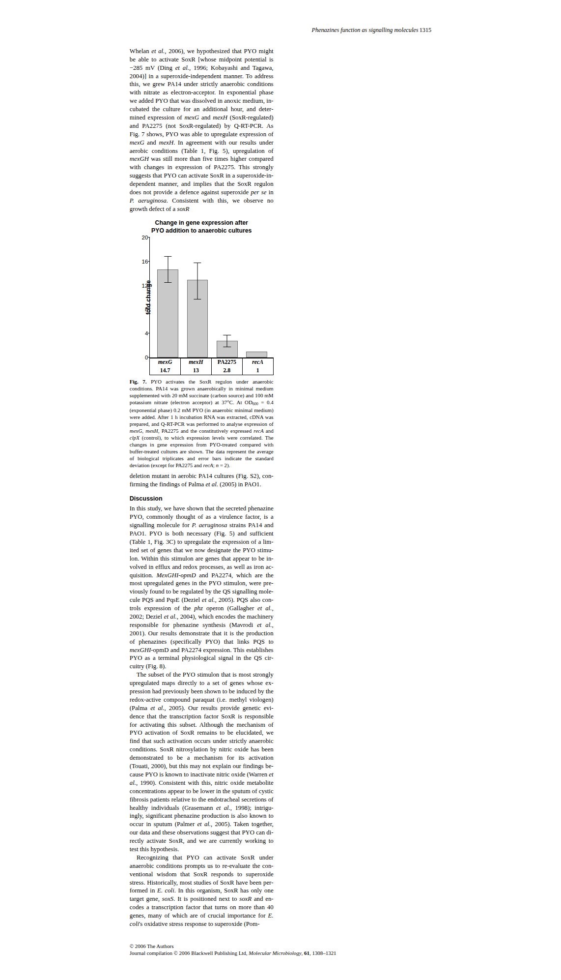Phenazines function as signalling molecules 1315
Whelan et al., 2006), we hypothesized that PYO might be able to activate SoxR [whose midpoint potential is −285 mV (Ding et al., 1996; Kobayashi and Tagawa, 2004)] in a superoxide-independent manner. To address this, we grew PA14 under strictly anaerobic conditions with nitrate as electron-acceptor. In exponential phase we added PYO that was dissolved in anoxic medium, incubated the culture for an additional hour, and determined expression of mexG and mexH (SoxR-regulated) and PA2275 (not SoxR-regulated) by Q-RT-PCR. As Fig. 7 shows, PYO was able to upregulate expression of mexG and mexH. In agreement with our results under aerobic conditions (Table 1, Fig. 5), upregulation of mexGH was still more than five times higher compared with changes in expression of PA2275. This strongly suggests that PYO can activate SoxR in a superoxide-independent manner, and implies that the SoxR regulon does not provide a defence against superoxide per se in P. aeruginosa. Consistent with this, we observe no growth defect of a soxR
Change in gene expression after
PYO addition to anaerobic cultures
fold change
0
4
8
12
16
20
| mexG | mexH | PA2275 | recA |
| 14.7 | 13 | 2.8 | 1 |
Fig. 7. PYO activates the SoxR regulon under anaerobic conditions. PA14 was grown anaerobically in minimal medium supplemented with 20 mM succinate (carbon source) and 100 mM potassium nitrate (electron acceptor) at 37°C. At OD600 = 0.4 (exponential phase) 0.2 mM PYO (in anaerobic minimal medium) were added. After 1 h incubation RNA was extracted, cDNA was prepared, and Q-RT-PCR was performed to analyse expression of mexG, mexH, PA2275 and the constitutively expressed recA and clpX (control), to which expression levels were correlated. The changes in gene expression from PYO-treated compared with buffer-treated cultures are shown. The data represent the average of biological triplicates and error bars indicate the standard deviation (except for PA2275 and recA; n = 2).
deletion mutant in aerobic PA14 cultures (Fig. S2), confirming the findings of Palma et al. (2005) in PAO1.
Discussion
In this study, we have shown that the secreted phenazine PYO, commonly thought of as a virulence factor, is a signalling molecule for P. aeruginosa strains PA14 and PAO1. PYO is both necessary (Fig. 5) and sufficient (Table 1, Fig. 3C) to upregulate the expression of a limited set of genes that we now designate the PYO stimulon. Within this stimulon are genes that appear to be involved in efflux and redox processes, as well as iron acquisition. MexGHI-opmD and PA2274, which are the most upregulated genes in the PYO stimulon, were previously found to be regulated by the QS signalling molecule PQS and PqsE (Deziel et al., 2005). PQS also controls expression of the phz operon (Gallagher et al., 2002; Deziel et al., 2004), which encodes the machinery responsible for phenazine synthesis (Mavrodi et al., 2001). Our results demonstrate that it is the production of phenazines (specifically PYO) that links PQS to mexGHI-opmD and PA2274 expression. This establishes PYO as a terminal physiological signal in the QS circuitry (Fig. 8).
The subset of the PYO stimulon that is most strongly upregulated maps directly to a set of genes whose expression had previously been shown to be induced by the redox-active compound paraquat (i.e. methyl viologen) (Palma et al., 2005). Our results provide genetic evidence that the transcription factor SoxR is responsible for activating this subset. Although the mechanism of PYO activation of SoxR remains to be elucidated, we find that such activation occurs under strictly anaerobic conditions. SoxR nitrosylation by nitric oxide has been demonstrated to be a mechanism for its activation (Touati, 2000), but this may not explain our findings because PYO is known to inactivate nitric oxide (Warren et al., 1990). Consistent with this, nitric oxide metabolite concentrations appear to be lower in the sputum of cystic fibrosis patients relative to the endotracheal secretions of healthy individuals (Grasemann et al., 1998); intriguingly, significant phenazine production is also known to occur in sputum (Palmer et al., 2005). Taken together, our data and these observations suggest that PYO can directly activate SoxR, and we are currently working to test this hypothesis.
Recognizing that PYO can activate SoxR under anaerobic conditions prompts us to re-evaluate the conventional wisdom that SoxR responds to superoxide stress. Historically, most studies of SoxR have been performed in E. coli. In this organism, SoxR has only one target gene, soxS. It is positioned next to soxR and encodes a transcription factor that turns on more than 40 genes, many of which are of crucial importance for E. coli's oxidative stress response to superoxide (Pom-
© 2006 The Authors
Journal compilation © 2006 Blackwell Publishing Ltd, Molecular Microbiology, 61, 1308–1321